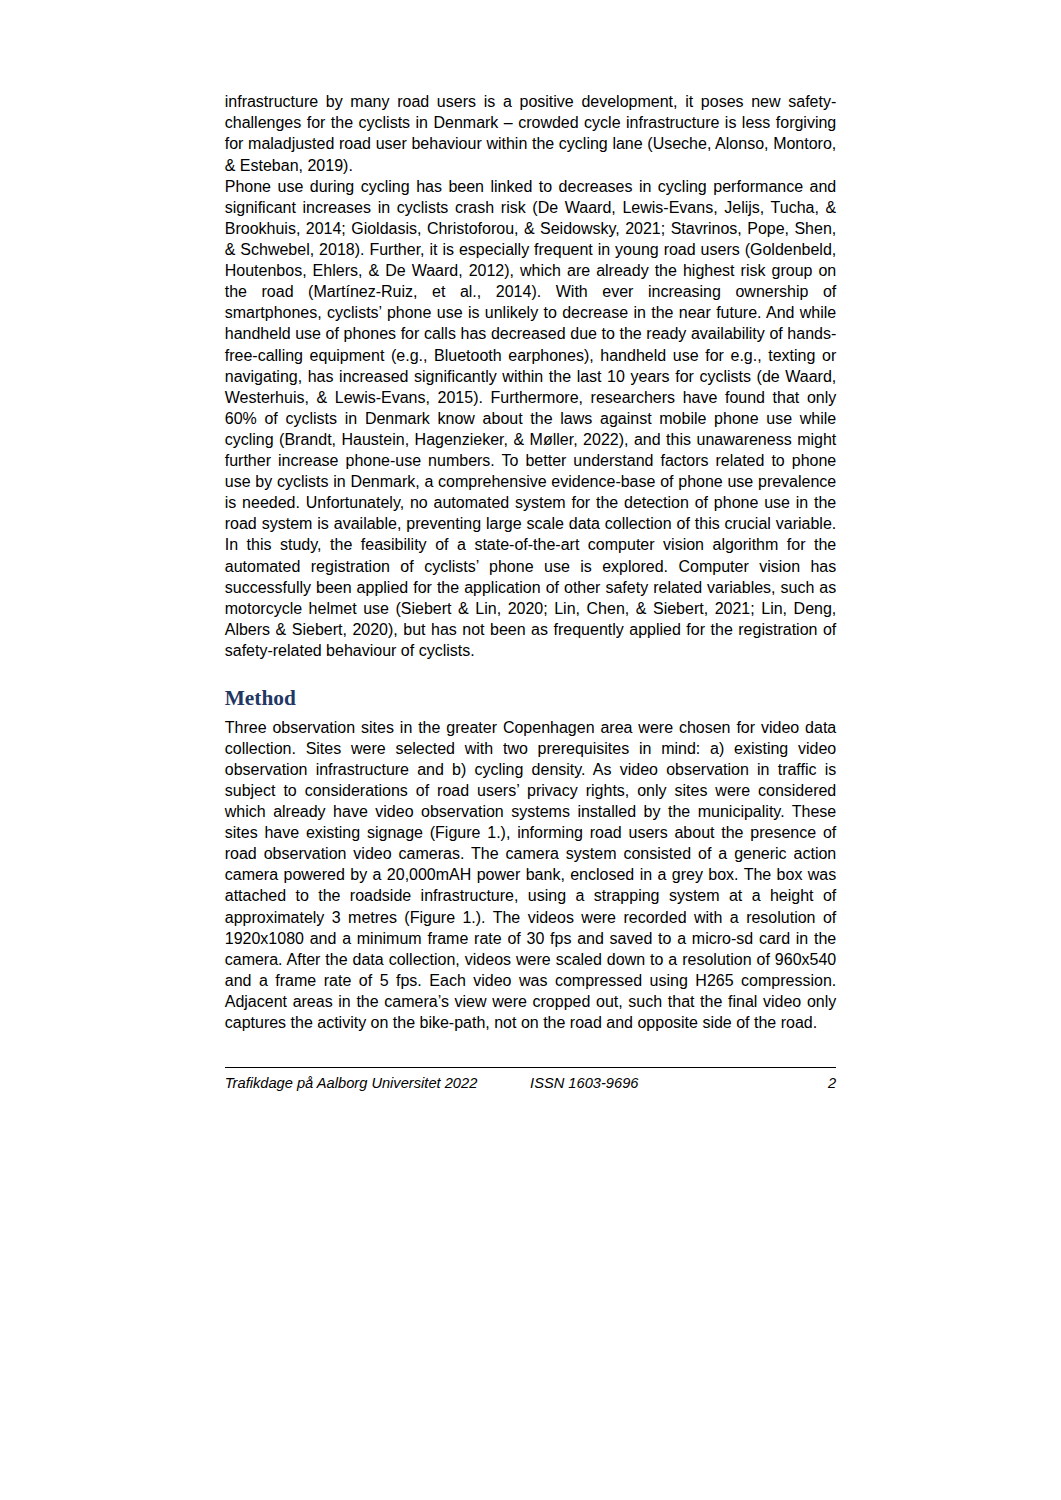infrastructure by many road users is a positive development, it poses new safety-challenges for the cyclists in Denmark – crowded cycle infrastructure is less forgiving for maladjusted road user behaviour within the cycling lane (Useche, Alonso, Montoro, & Esteban, 2019).
Phone use during cycling has been linked to decreases in cycling performance and significant increases in cyclists crash risk (De Waard, Lewis-Evans, Jelijs, Tucha, & Brookhuis, 2014; Gioldasis, Christoforou, & Seidowsky, 2021; Stavrinos, Pope, Shen, & Schwebel, 2018). Further, it is especially frequent in young road users (Goldenbeld, Houtenbos, Ehlers, & De Waard, 2012), which are already the highest risk group on the road (Martínez-Ruiz, et al., 2014). With ever increasing ownership of smartphones, cyclists’ phone use is unlikely to decrease in the near future. And while handheld use of phones for calls has decreased due to the ready availability of hands-free-calling equipment (e.g., Bluetooth earphones), handheld use for e.g., texting or navigating, has increased significantly within the last 10 years for cyclists (de Waard, Westerhuis, & Lewis-Evans, 2015). Furthermore, researchers have found that only 60% of cyclists in Denmark know about the laws against mobile phone use while cycling (Brandt, Haustein, Hagenzieker, & Møller, 2022), and this unawareness might further increase phone-use numbers. To better understand factors related to phone use by cyclists in Denmark, a comprehensive evidence-base of phone use prevalence is needed. Unfortunately, no automated system for the detection of phone use in the road system is available, preventing large scale data collection of this crucial variable. In this study, the feasibility of a state-of-the-art computer vision algorithm for the automated registration of cyclists’ phone use is explored. Computer vision has successfully been applied for the application of other safety related variables, such as motorcycle helmet use (Siebert & Lin, 2020; Lin, Chen, & Siebert, 2021; Lin, Deng, Albers & Siebert, 2020), but has not been as frequently applied for the registration of safety-related behaviour of cyclists.
Method
Three observation sites in the greater Copenhagen area were chosen for video data collection. Sites were selected with two prerequisites in mind: a) existing video observation infrastructure and b) cycling density. As video observation in traffic is subject to considerations of road users’ privacy rights, only sites were considered which already have video observation systems installed by the municipality. These sites have existing signage (Figure 1.), informing road users about the presence of road observation video cameras. The camera system consisted of a generic action camera powered by a 20,000mAH power bank, enclosed in a grey box. The box was attached to the roadside infrastructure, using a strapping system at a height of approximately 3 metres (Figure 1.). The videos were recorded with a resolution of 1920x1080 and a minimum frame rate of 30 fps and saved to a micro-sd card in the camera. After the data collection, videos were scaled down to a resolution of 960x540 and a frame rate of 5 fps. Each video was compressed using H265 compression. Adjacent areas in the camera’s view were cropped out, such that the final video only captures the activity on the bike-path, not on the road and opposite side of the road.
Trafikdage på Aalborg Universitet 2022 ISSN 1603-9696 2